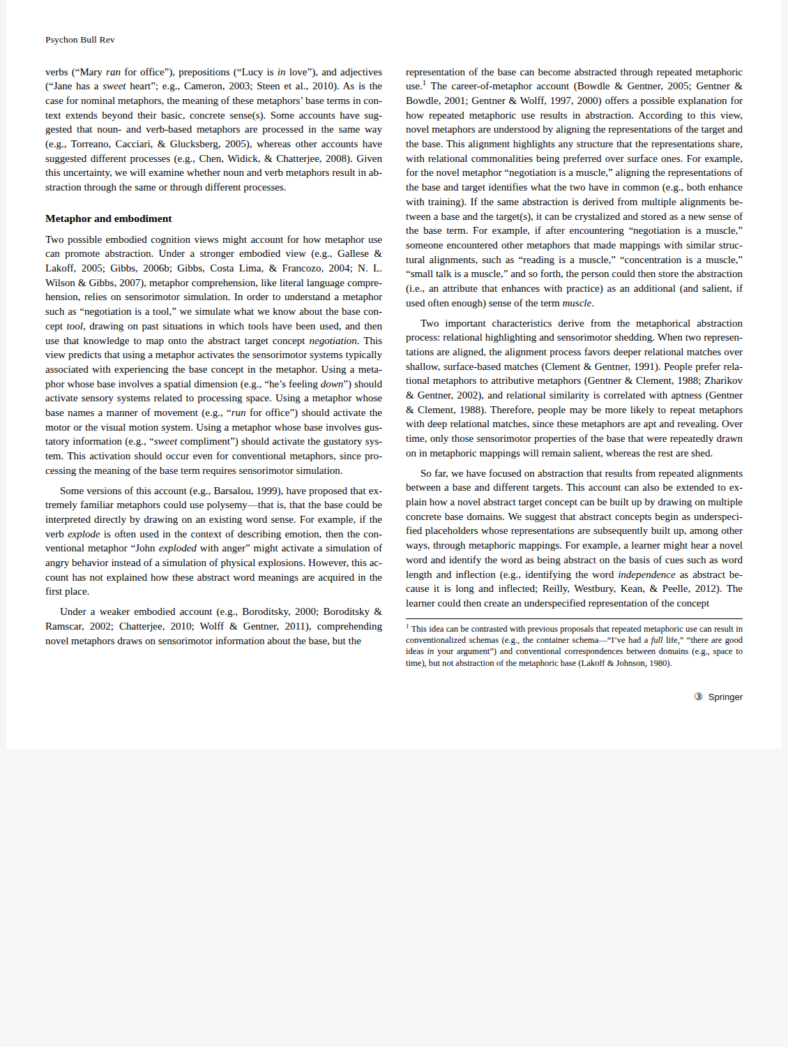Psychon Bull Rev
verbs (“Mary ran for office”), prepositions (“Lucy is in love”), and adjectives (“Jane has a sweet heart”; e.g., Cameron, 2003; Steen et al., 2010). As is the case for nominal metaphors, the meaning of these metaphors’ base terms in context extends beyond their basic, concrete sense(s). Some accounts have suggested that noun- and verb-based metaphors are processed in the same way (e.g., Torreano, Cacciari, & Glucksberg, 2005), whereas other accounts have suggested different processes (e.g., Chen, Widick, & Chatterjee, 2008). Given this uncertainty, we will examine whether noun and verb metaphors result in abstraction through the same or through different processes.
Metaphor and embodiment
Two possible embodied cognition views might account for how metaphor use can promote abstraction. Under a stronger embodied view (e.g., Gallese & Lakoff, 2005; Gibbs, 2006b; Gibbs, Costa Lima, & Francozo, 2004; N. L. Wilson & Gibbs, 2007), metaphor comprehension, like literal language comprehension, relies on sensorimotor simulation. In order to understand a metaphor such as “negotiation is a tool,” we simulate what we know about the base concept tool, drawing on past situations in which tools have been used, and then use that knowledge to map onto the abstract target concept negotiation. This view predicts that using a metaphor activates the sensorimotor systems typically associated with experiencing the base concept in the metaphor. Using a metaphor whose base involves a spatial dimension (e.g., “he’s feeling down”) should activate sensory systems related to processing space. Using a metaphor whose base names a manner of movement (e.g., “run for office”) should activate the motor or the visual motion system. Using a metaphor whose base involves gustatory information (e.g., “sweet compliment”) should activate the gustatory system. This activation should occur even for conventional metaphors, since processing the meaning of the base term requires sensorimotor simulation.
Some versions of this account (e.g., Barsalou, 1999), have proposed that extremely familiar metaphors could use polysemy—that is, that the base could be interpreted directly by drawing on an existing word sense. For example, if the verb explode is often used in the context of describing emotion, then the conventional metaphor “John exploded with anger” might activate a simulation of angry behavior instead of a simulation of physical explosions. However, this account has not explained how these abstract word meanings are acquired in the first place.
Under a weaker embodied account (e.g., Boroditsky, 2000; Boroditsky & Ramscar, 2002; Chatterjee, 2010; Wolff & Gentner, 2011), comprehending novel metaphors draws on sensorimotor information about the base, but the
representation of the base can become abstracted through repeated metaphoric use.1 The career-of-metaphor account (Bowdle & Gentner, 2005; Gentner & Bowdle, 2001; Gentner & Wolff, 1997, 2000) offers a possible explanation for how repeated metaphoric use results in abstraction. According to this view, novel metaphors are understood by aligning the representations of the target and the base. This alignment highlights any structure that the representations share, with relational commonalities being preferred over surface ones. For example, for the novel metaphor “negotiation is a muscle,” aligning the representations of the base and target identifies what the two have in common (e.g., both enhance with training). If the same abstraction is derived from multiple alignments between a base and the target(s), it can be crystalized and stored as a new sense of the base term. For example, if after encountering “negotiation is a muscle,” someone encountered other metaphors that made mappings with similar structural alignments, such as “reading is a muscle,” “concentration is a muscle,” “small talk is a muscle,” and so forth, the person could then store the abstraction (i.e., an attribute that enhances with practice) as an additional (and salient, if used often enough) sense of the term muscle.
Two important characteristics derive from the metaphorical abstraction process: relational highlighting and sensorimotor shedding. When two representations are aligned, the alignment process favors deeper relational matches over shallow, surface-based matches (Clement & Gentner, 1991). People prefer relational metaphors to attributive metaphors (Gentner & Clement, 1988; Zharikov & Gentner, 2002), and relational similarity is correlated with aptness (Gentner & Clement, 1988). Therefore, people may be more likely to repeat metaphors with deep relational matches, since these metaphors are apt and revealing. Over time, only those sensorimotor properties of the base that were repeatedly drawn on in metaphoric mappings will remain salient, whereas the rest are shed.
So far, we have focused on abstraction that results from repeated alignments between a base and different targets. This account can also be extended to explain how a novel abstract target concept can be built up by drawing on multiple concrete base domains. We suggest that abstract concepts begin as underspecified placeholders whose representations are subsequently built up, among other ways, through metaphoric mappings. For example, a learner might hear a novel word and identify the word as being abstract on the basis of cues such as word length and inflection (e.g., identifying the word independence as abstract because it is long and inflected; Reilly, Westbury, Kean, & Peelle, 2012). The learner could then create an underspecified representation of the concept
1 This idea can be contrasted with previous proposals that repeated metaphoric use can result in conventionalized schemas (e.g., the container schema—“I’ve had a full life,” “there are good ideas in your argument”) and conventional correspondences between domains (e.g., space to time), but not abstraction of the metaphoric base (Lakoff & Johnson, 1980).
③ Springer